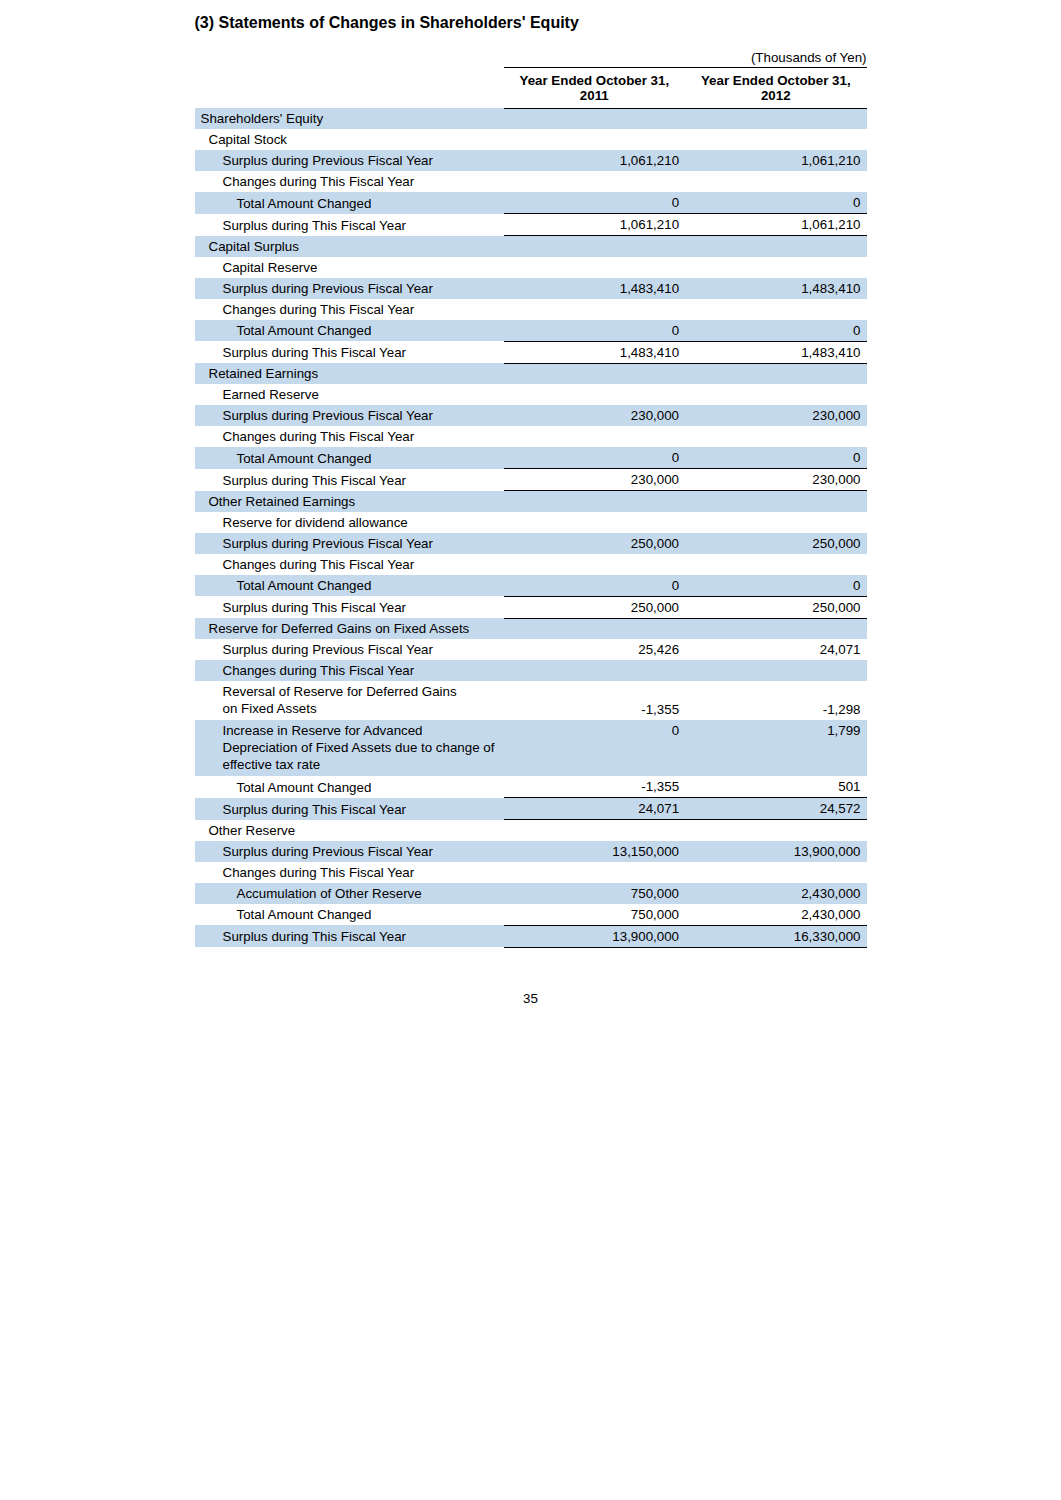(3) Statements of Changes in Shareholders' Equity
(Thousands of Yen)
| | Year Ended October 31, 2011 | Year Ended October 31, 2012 |
| --- | --- | --- |
| Shareholders' Equity | | |
| Capital Stock | | |
| Surplus during Previous Fiscal Year | 1,061,210 | 1,061,210 |
| Changes during This Fiscal Year | | |
| Total Amount Changed | 0 | 0 |
| Surplus during This Fiscal Year | 1,061,210 | 1,061,210 |
| Capital Surplus | | |
| Capital Reserve | | |
| Surplus during Previous Fiscal Year | 1,483,410 | 1,483,410 |
| Changes during This Fiscal Year | | |
| Total Amount Changed | 0 | 0 |
| Surplus during This Fiscal Year | 1,483,410 | 1,483,410 |
| Retained Earnings | | |
| Earned Reserve | | |
| Surplus during Previous Fiscal Year | 230,000 | 230,000 |
| Changes during This Fiscal Year | | |
| Total Amount Changed | 0 | 0 |
| Surplus during This Fiscal Year | 230,000 | 230,000 |
| Other Retained Earnings | | |
| Reserve for dividend allowance | | |
| Surplus during Previous Fiscal Year | 250,000 | 250,000 |
| Changes during This Fiscal Year | | |
| Total Amount Changed | 0 | 0 |
| Surplus during This Fiscal Year | 250,000 | 250,000 |
| Reserve for Deferred Gains on Fixed Assets | | |
| Surplus during Previous Fiscal Year | 25,426 | 24,071 |
| Changes during This Fiscal Year | | |
| Reversal of Reserve for Deferred Gains on Fixed Assets | -1,355 | -1,298 |
| Increase in Reserve for Advanced Depreciation of Fixed Assets due to change of effective tax rate | 0 | 1,799 |
| Total Amount Changed | -1,355 | 501 |
| Surplus during This Fiscal Year | 24,071 | 24,572 |
| Other Reserve | | |
| Surplus during Previous Fiscal Year | 13,150,000 | 13,900,000 |
| Changes during This Fiscal Year | | |
| Accumulation of Other Reserve | 750,000 | 2,430,000 |
| Total Amount Changed | 750,000 | 2,430,000 |
| Surplus during This Fiscal Year | 13,900,000 | 16,330,000 |
35